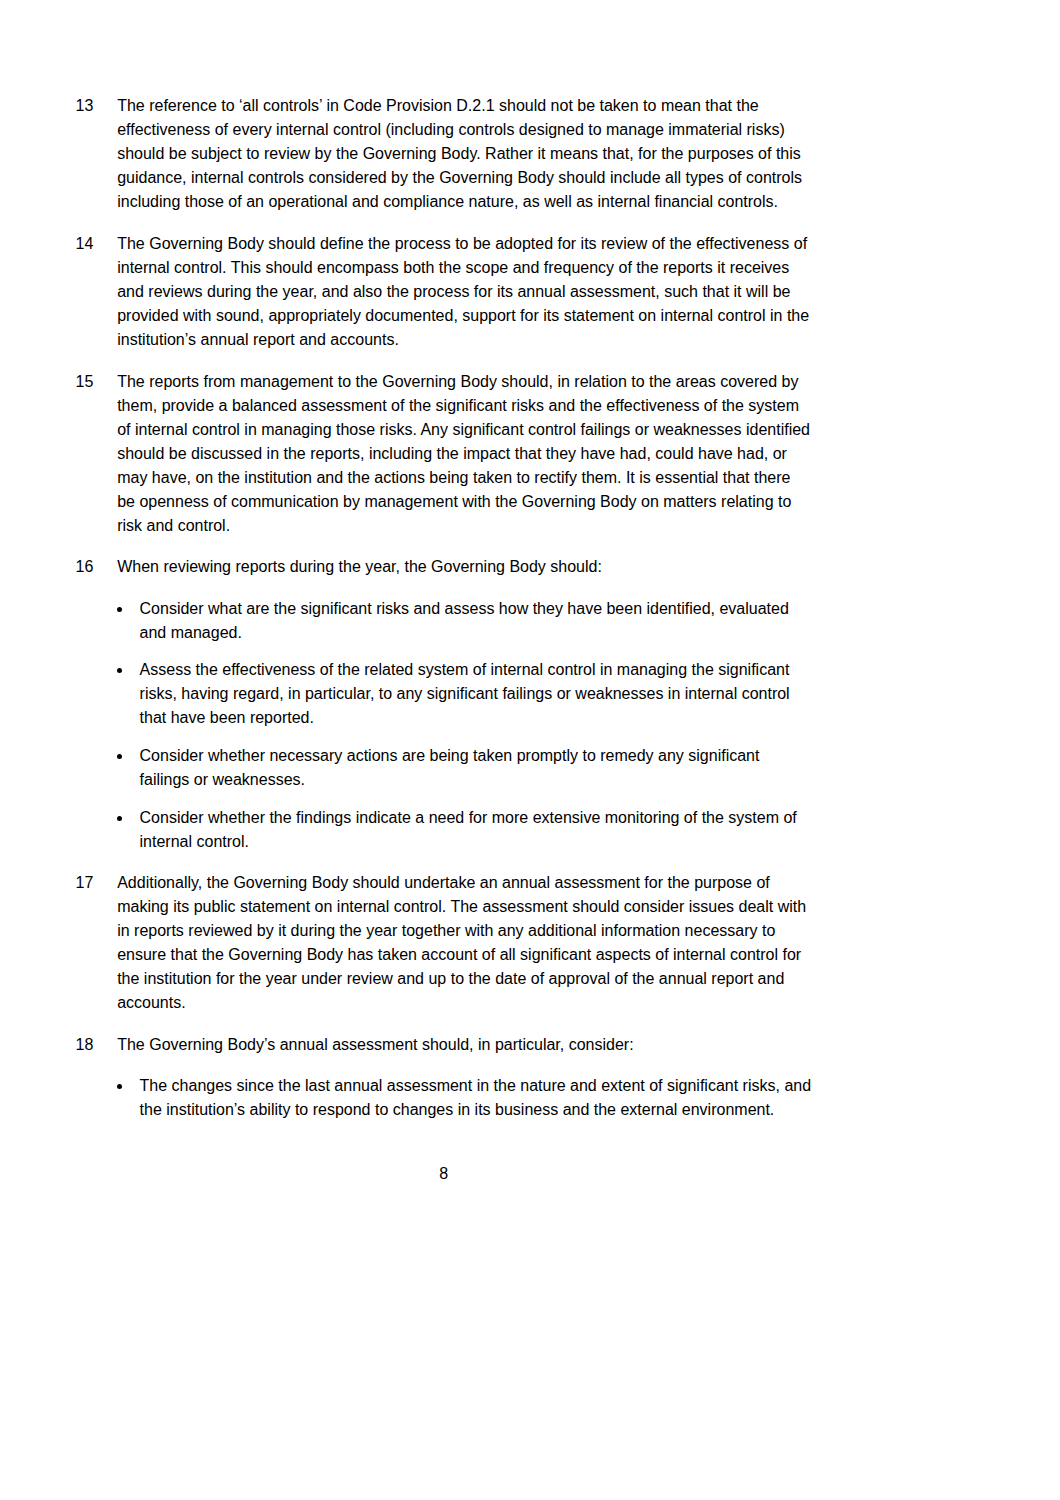13
The reference to ‘all controls’ in Code Provision D.2.1 should not be taken to mean that the effectiveness of every internal control (including controls designed to manage immaterial risks) should be subject to review by the Governing Body. Rather it means that, for the purposes of this guidance, internal controls considered by the Governing Body should include all types of controls including those of an operational and compliance nature, as well as internal financial controls.
14
The Governing Body should define the process to be adopted for its review of the effectiveness of internal control. This should encompass both the scope and frequency of the reports it receives and reviews during the year, and also the process for its annual assessment, such that it will be provided with sound, appropriately documented, support for its statement on internal control in the institution’s annual report and accounts.
15
The reports from management to the Governing Body should, in relation to the areas covered by them, provide a balanced assessment of the significant risks and the effectiveness of the system of internal control in managing those risks. Any significant control failings or weaknesses identified should be discussed in the reports, including the impact that they have had, could have had, or may have, on the institution and the actions being taken to rectify them. It is essential that there be openness of communication by management with the Governing Body on matters relating to risk and control.
16
When reviewing reports during the year, the Governing Body should:
Consider what are the significant risks and assess how they have been identified, evaluated and managed.
Assess the effectiveness of the related system of internal control in managing the significant risks, having regard, in particular, to any significant failings or weaknesses in internal control that have been reported.
Consider whether necessary actions are being taken promptly to remedy any significant failings or weaknesses.
Consider whether the findings indicate a need for more extensive monitoring of the system of internal control.
17
Additionally, the Governing Body should undertake an annual assessment for the purpose of making its public statement on internal control. The assessment should consider issues dealt with in reports reviewed by it during the year together with any additional information necessary to ensure that the Governing Body has taken account of all significant aspects of internal control for the institution for the year under review and up to the date of approval of the annual report and accounts.
18
The Governing Body’s annual assessment should, in particular, consider:
The changes since the last annual assessment in the nature and extent of significant risks, and the institution’s ability to respond to changes in its business and the external environment.
8